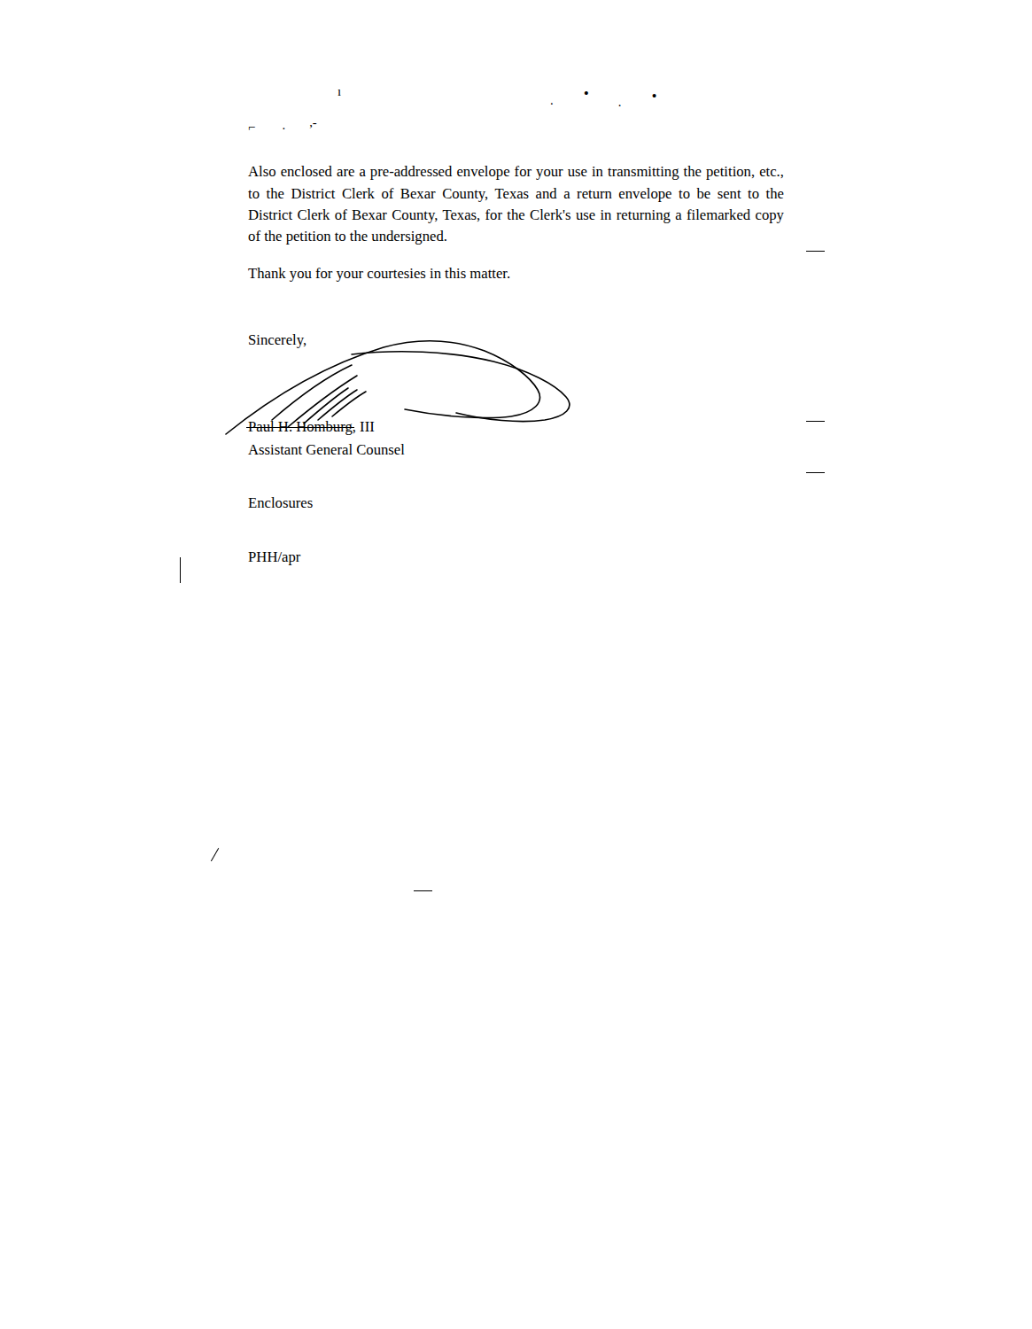ı . • . • ⌐ . ,-
Also enclosed are a pre-addressed envelope for your use in transmitting the petition, etc., to the District Clerk of Bexar County, Texas and a return envelope to be sent to the District Clerk of Bexar County, Texas, for the Clerk's use in returning a filemarked copy of the petition to the undersigned.
Thank you for your courtesies in this matter.
Sincerely,
Paul H. Homburg, III
Assistant General Counsel
Enclosures
PHH/apr